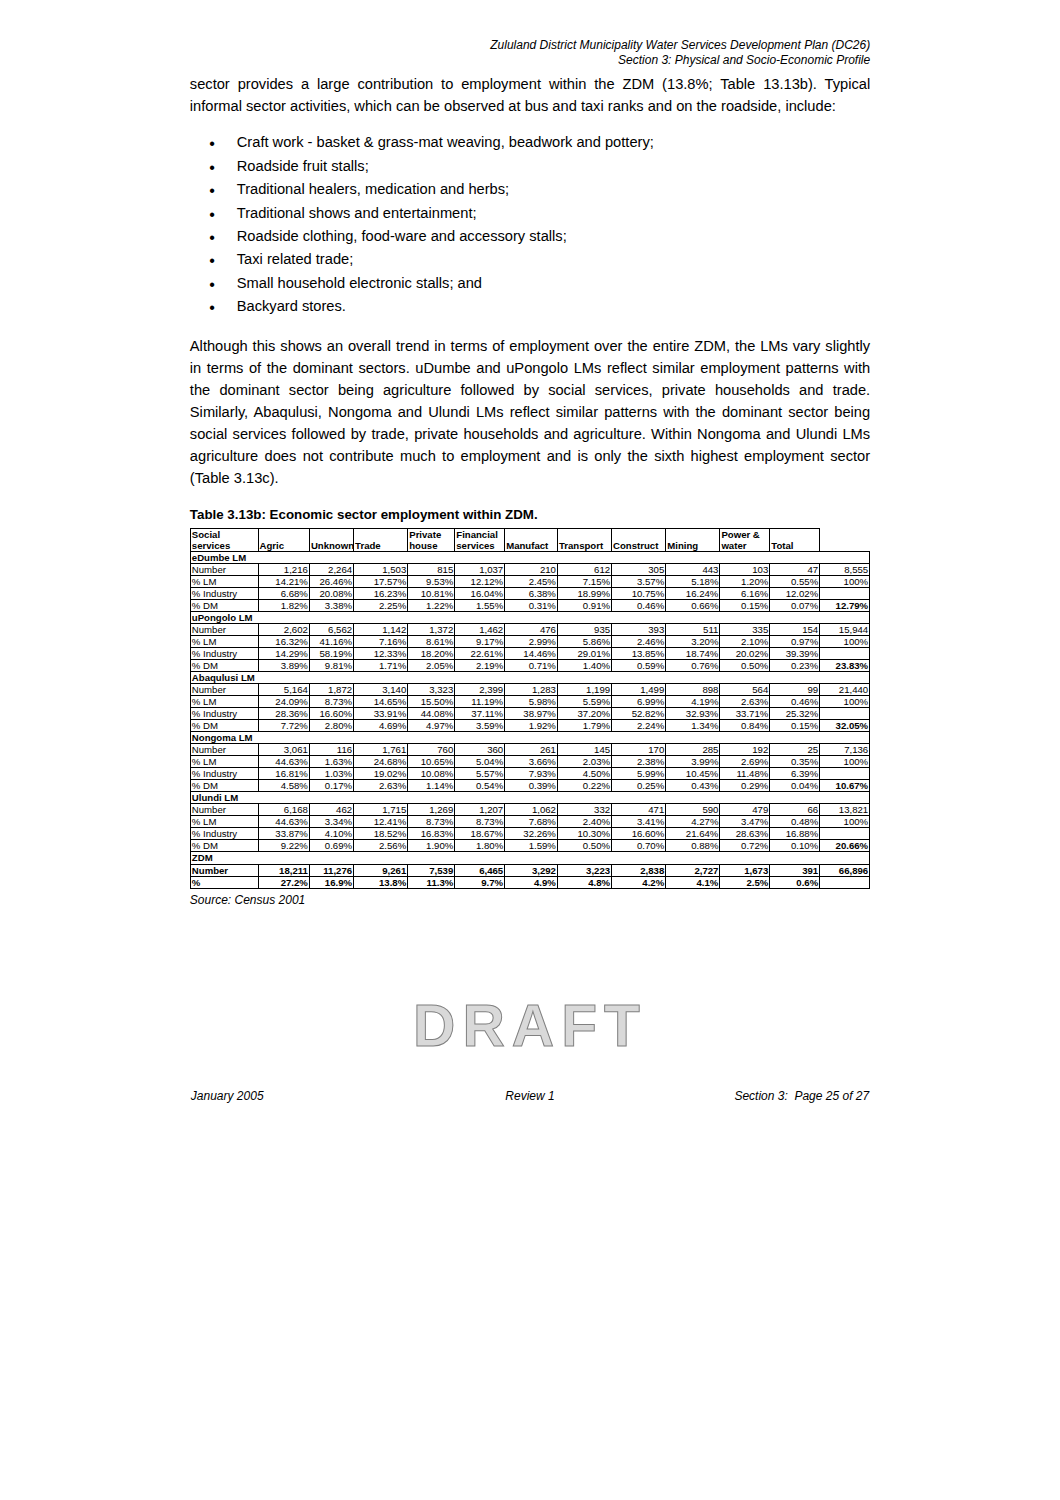Zululand District Municipality Water Services Development Plan (DC26)
Section 3: Physical and Socio-Economic Profile
sector provides a large contribution to employment within the ZDM (13.8%; Table 13.13b). Typical informal sector activities, which can be observed at bus and taxi ranks and on the roadside, include:
Craft work - basket & grass-mat weaving, beadwork and pottery;
Roadside fruit stalls;
Traditional healers, medication and herbs;
Traditional shows and entertainment;
Roadside clothing, food-ware and accessory stalls;
Taxi related trade;
Small household electronic stalls; and
Backyard stores.
Although this shows an overall trend in terms of employment over the entire ZDM, the LMs vary slightly in terms of the dominant sectors. uDumbe and uPongolo LMs reflect similar employment patterns with the dominant sector being agriculture followed by social services, private households and trade. Similarly, Abaqulusi, Nongoma and Ulundi LMs reflect similar patterns with the dominant sector being social services followed by trade, private households and agriculture. Within Nongoma and Ulundi LMs agriculture does not contribute much to employment and is only the sixth highest employment sector (Table 3.13c).
Table 3.13b: Economic sector employment within ZDM.
| Social services | Agric | Unknown | Trade | Private house | Financial services | Manufact | Transport | Construct | Mining | Power & water | Total | |
| --- | --- | --- | --- | --- | --- | --- | --- | --- | --- | --- | --- | --- |
| eDumbe LM |
| Number | 1,216 | 2,264 | 1,503 | 815 | 1,037 | 210 | 612 | 305 | 443 | 103 | 47 | 8,555 |
| % LM | 14.21% | 26.46% | 17.57% | 9.53% | 12.12% | 2.45% | 7.15% | 3.57% | 5.18% | 1.20% | 0.55% | 100% |
| % Industry | 6.68% | 20.08% | 16.23% | 10.81% | 16.04% | 6.38% | 18.99% | 10.75% | 16.24% | 6.16% | 12.02% | |
| % DM | 1.82% | 3.38% | 2.25% | 1.22% | 1.55% | 0.31% | 0.91% | 0.46% | 0.66% | 0.15% | 0.07% | 12.79% |
| uPongolo LM |
| Number | 2,602 | 6,562 | 1,142 | 1,372 | 1,462 | 476 | 935 | 393 | 511 | 335 | 154 | 15,944 |
| % LM | 16.32% | 41.16% | 7.16% | 8.61% | 9.17% | 2.99% | 5.86% | 2.46% | 3.20% | 2.10% | 0.97% | 100% |
| % Industry | 14.29% | 58.19% | 12.33% | 18.20% | 22.61% | 14.46% | 29.01% | 13.85% | 18.74% | 20.02% | 39.39% | |
| % DM | 3.89% | 9.81% | 1.71% | 2.05% | 2.19% | 0.71% | 1.40% | 0.59% | 0.76% | 0.50% | 0.23% | 23.83% |
| Abaqulusi LM |
| Number | 5,164 | 1,872 | 3,140 | 3,323 | 2,399 | 1,283 | 1,199 | 1,499 | 898 | 564 | 99 | 21,440 |
| % LM | 24.09% | 8.73% | 14.65% | 15.50% | 11.19% | 5.98% | 5.59% | 6.99% | 4.19% | 2.63% | 0.46% | 100% |
| % Industry | 28.36% | 16.60% | 33.91% | 44.08% | 37.11% | 38.97% | 37.20% | 52.82% | 32.93% | 33.71% | 25.32% | |
| % DM | 7.72% | 2.80% | 4.69% | 4.97% | 3.59% | 1.92% | 1.79% | 2.24% | 1.34% | 0.84% | 0.15% | 32.05% |
| Nongoma LM |
| Number | 3,061 | 116 | 1,761 | 760 | 360 | 261 | 145 | 170 | 285 | 192 | 25 | 7,136 |
| % LM | 44.63% | 1.63% | 24.68% | 10.65% | 5.04% | 3.66% | 2.03% | 2.38% | 3.99% | 2.69% | 0.35% | 100% |
| % Industry | 16.81% | 1.03% | 19.02% | 10.08% | 5.57% | 7.93% | 4.50% | 5.99% | 10.45% | 11.48% | 6.39% | |
| % DM | 4.58% | 0.17% | 2.63% | 1.14% | 0.54% | 0.39% | 0.22% | 0.25% | 0.43% | 0.29% | 0.04% | 10.67% |
| Ulundi LM |
| Number | 6,168 | 462 | 1,715 | 1,269 | 1,207 | 1,062 | 332 | 471 | 590 | 479 | 66 | 13,821 |
| % LM | 44.63% | 3.34% | 12.41% | 8.73% | 8.73% | 7.68% | 2.40% | 3.41% | 4.27% | 3.47% | 0.48% | 100% |
| % Industry | 33.87% | 4.10% | 18.52% | 16.83% | 18.67% | 32.26% | 10.30% | 16.60% | 21.64% | 28.63% | 16.88% | |
| % DM | 9.22% | 0.69% | 2.56% | 1.90% | 1.80% | 1.59% | 0.50% | 0.70% | 0.88% | 0.72% | 0.10% | 20.66% |
| ZDM |
| Number | 18,211 | 11,276 | 9,261 | 7,539 | 6,465 | 3,292 | 3,223 | 2,838 | 2,727 | 1,673 | 391 | 66,896 |
| % | 27.2% | 16.9% | 13.8% | 11.3% | 9.7% | 4.9% | 4.8% | 4.2% | 4.1% | 2.5% | 0.6% | |
Source: Census 2001
DRAFT
| January 2005 | Review 1 | Section 3: Page 25 of 27 |